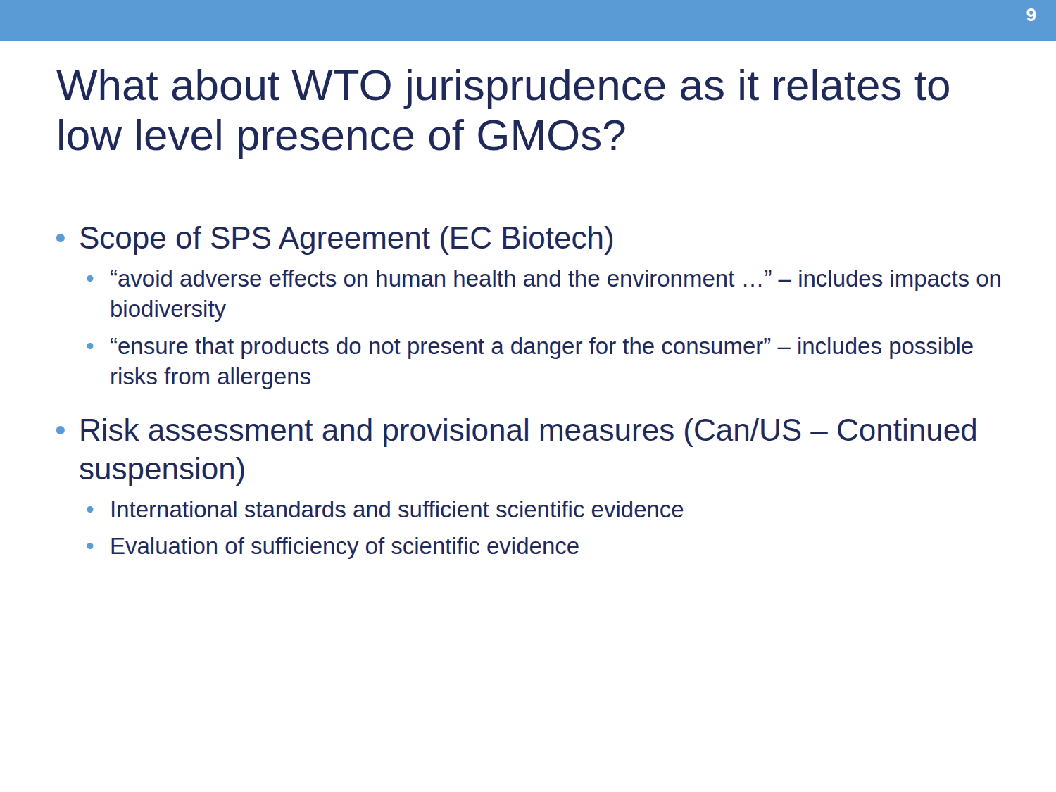9
What about WTO jurisprudence as it relates to low level presence of GMOs?
•Scope of SPS Agreement (EC Biotech)
•“avoid adverse effects on human health and the environment …” – includes impacts on biodiversity
•“ensure that products do not present a danger for the consumer” – includes possible risks from allergens
•Risk assessment and provisional measures (Can/US – Continued suspension)
•International standards and sufficient scientific evidence
•Evaluation of sufficiency of scientific evidence